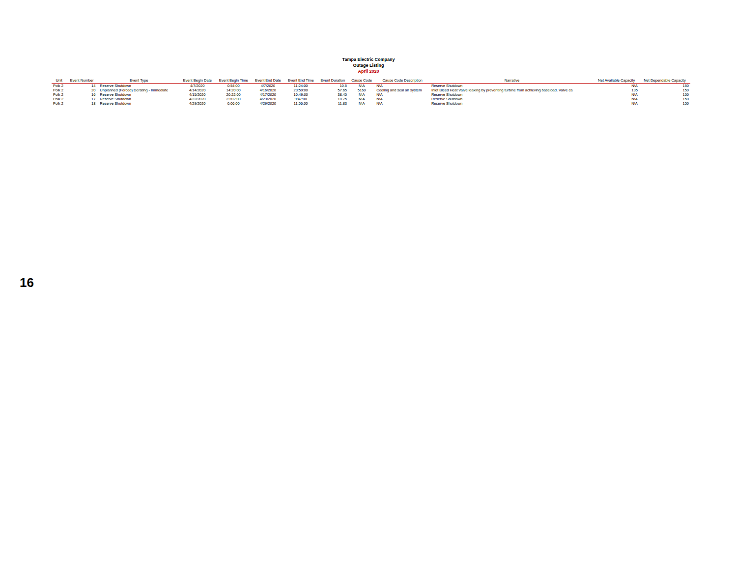Tampa Electric Company
Outage Listing
April 2020
| Unit | Event Number | Event Type | Event Begin Date | Event Begin Time | Event End Date | Event End Time | Event Duration | Cause Code | Cause Code Description | Narrative | Net Available Capacity | Net Dependable Capacity |
| --- | --- | --- | --- | --- | --- | --- | --- | --- | --- | --- | --- | --- |
| Polk 2 | 14 | Reserve Shutdown | 4/7/2020 | 0:54:00 | 4/7/2020 | 11:24:00 | 10.5 | N\A | N\A | Reserve Shutdown | N\A | 150 |
| Polk 2 | 20 | Unplanned (Forced) Derating - Immediate | 4/14/2020 | 14:20:00 | 4/16/2020 | 23:59:00 | 57.65 | 5160 | Cooling and seal air system | Inlet Bleed Heat Valve leaking by preventing turbine from achieving baseload. Valve ca | 135 | 150 |
| Polk 2 | 16 | Reserve Shutdown | 4/15/2020 | 20:22:00 | 4/17/2020 | 10:49:00 | 38.45 | N\A | N\A | Reserve Shutdown | N\A | 150 |
| Polk 2 | 17 | Reserve Shutdown | 4/22/2020 | 23:02:00 | 4/23/2020 | 9:47:00 | 10.75 | N\A | N\A | Reserve Shutdown | N\A | 150 |
| Polk 2 | 18 | Reserve Shutdown | 4/29/2020 | 0:06:00 | 4/29/2020 | 11:56:00 | 11.83 | N\A | N\A | Reserve Shutdown | N\A | 150 |
16